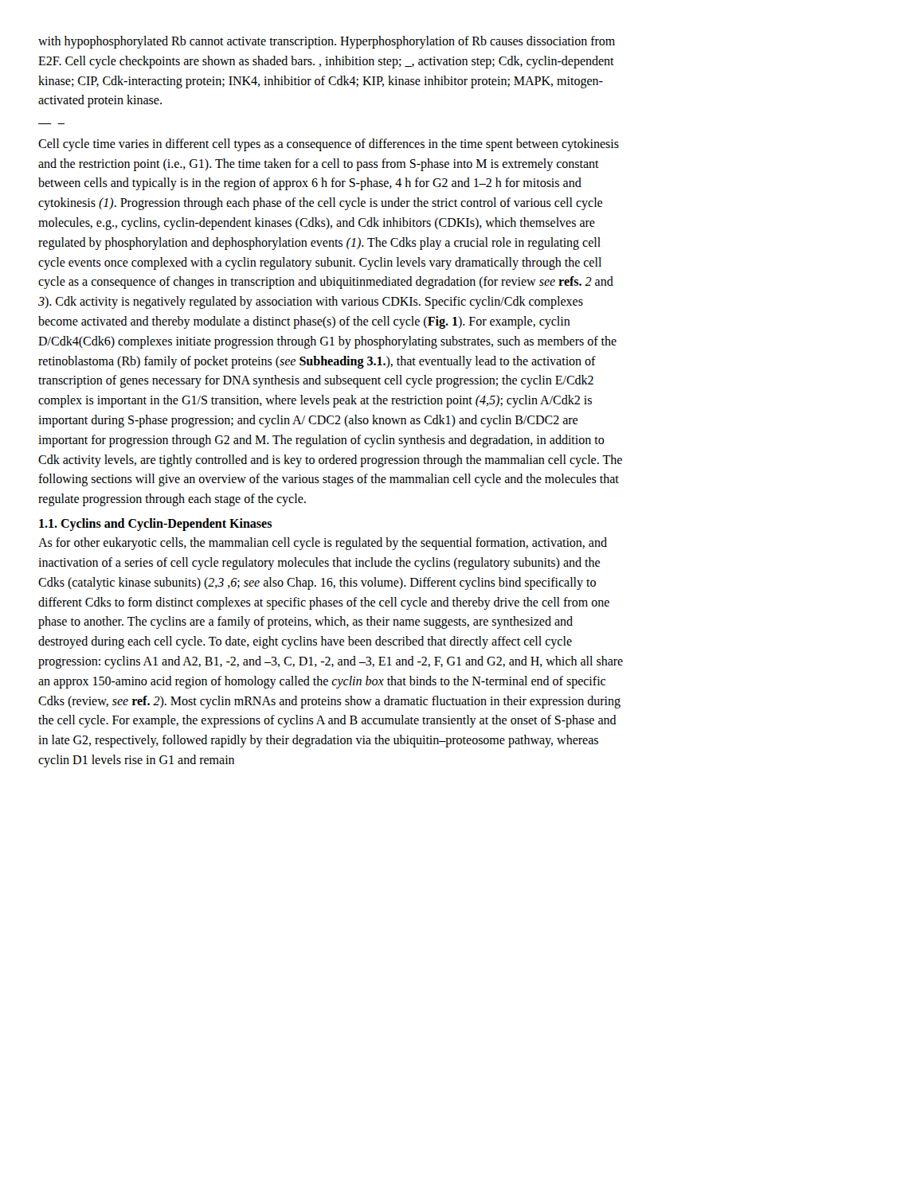with hypophosphorylated Rb cannot activate transcription. Hyperphosphorylation of Rb causes dissociation from E2F. Cell cycle checkpoints are shown as shaded bars. , inhibition step; _, activation step; Cdk, cyclin-dependent kinase; CIP, Cdk-interacting protein; INK4, inhibitior of Cdk4; KIP, kinase inhibitor protein; MAPK, mitogen-activated protein kinase.
— –
Cell cycle time varies in different cell types as a consequence of differences in the time spent between cytokinesis and the restriction point (i.e., G1). The time taken for a cell to pass from S-phase into M is extremely constant between cells and typically is in the region of approx 6 h for S-phase, 4 h for G2 and 1–2 h for mitosis and cytokinesis (1). Progression through each phase of the cell cycle is under the strict control of various cell cycle molecules, e.g., cyclins, cyclin-dependent kinases (Cdks), and Cdk inhibitors (CDKIs), which themselves are regulated by phosphorylation and dephosphorylation events (1). The Cdks play a crucial role in regulating cell cycle events once complexed with a cyclin regulatory subunit. Cyclin levels vary dramatically through the cell cycle as a consequence of changes in transcription and ubiquitinmediated degradation (for review see refs. 2 and 3). Cdk activity is negatively regulated by association with various CDKIs. Specific cyclin/Cdk complexes become activated and thereby modulate a distinct phase(s) of the cell cycle (Fig. 1). For example, cyclin D/Cdk4(Cdk6) complexes initiate progression through G1 by phosphorylating substrates, such as members of the retinoblastoma (Rb) family of pocket proteins (see Subheading 3.1.), that eventually lead to the activation of transcription of genes necessary for DNA synthesis and subsequent cell cycle progression; the cyclin E/Cdk2 complex is important in the G1/S transition, where levels peak at the restriction point (4,5); cyclin A/Cdk2 is important during S-phase progression; and cyclin A/ CDC2 (also known as Cdk1) and cyclin B/CDC2 are important for progression through G2 and M. The regulation of cyclin synthesis and degradation, in addition to Cdk activity levels, are tightly controlled and is key to ordered progression through the mammalian cell cycle. The following sections will give an overview of the various stages of the mammalian cell cycle and the molecules that regulate progression through each stage of the cycle.
1.1. Cyclins and Cyclin-Dependent Kinases
As for other eukaryotic cells, the mammalian cell cycle is regulated by the sequential formation, activation, and inactivation of a series of cell cycle regulatory molecules that include the cyclins (regulatory subunits) and the Cdks (catalytic kinase subunits) (2,3 ,6; see also Chap. 16, this volume). Different cyclins bind specifically to different Cdks to form distinct complexes at specific phases of the cell cycle and thereby drive the cell from one phase to another. The cyclins are a family of proteins, which, as their name suggests, are synthesized and destroyed during each cell cycle. To date, eight cyclins have been described that directly affect cell cycle progression: cyclins A1 and A2, B1, -2, and –3, C, D1, -2, and –3, E1 and -2, F, G1 and G2, and H, which all share an approx 150-amino acid region of homology called the cyclin box that binds to the N-terminal end of specific Cdks (review, see ref. 2). Most cyclin mRNAs and proteins show a dramatic fluctuation in their expression during the cell cycle. For example, the expressions of cyclins A and B accumulate transiently at the onset of S-phase and in late G2, respectively, followed rapidly by their degradation via the ubiquitin–proteosome pathway, whereas cyclin D1 levels rise in G1 and remain